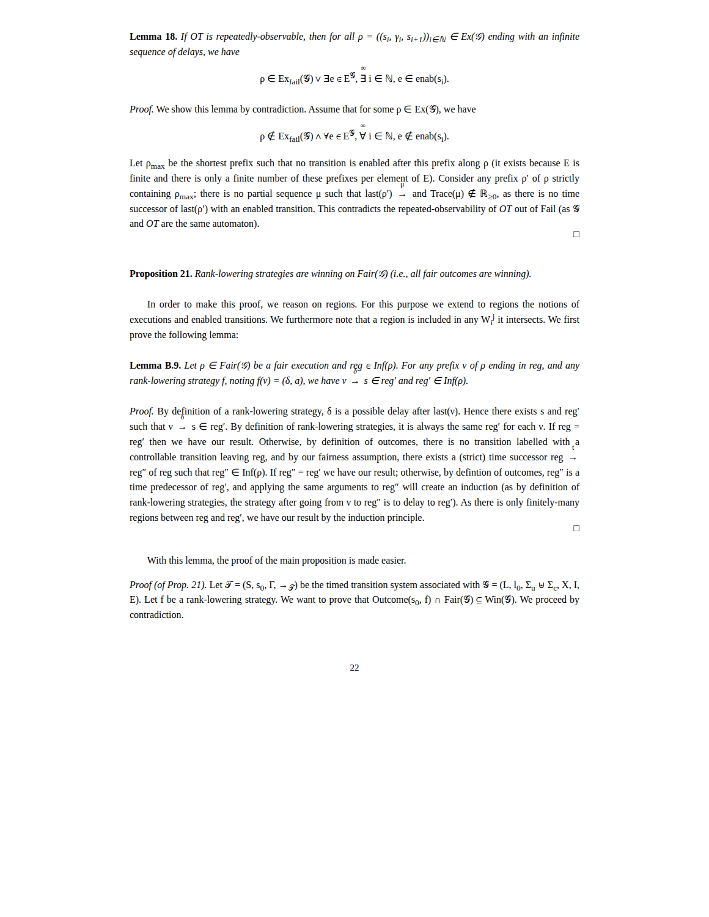Lemma 18. If OT is repeatedly-observable, then for all ρ = ((si, γi, si+1))i∈ℕ ∈ Ex(𝒢) ending with an infinite sequence of delays, we have
ρ ∈ Exfail(𝒢) ∨ ∃e ∈ E𝒢, ∞∃ i ∈ ℕ, e ∈ enab(si).
Proof. We show this lemma by contradiction. Assume that for some ρ ∈ Ex(𝒢), we have
ρ ∉ Exfail(𝒢) ∧ ∀e ∈ E𝒢, ∞∀ i ∈ ℕ, e ∉ enab(si).
Let ρmax be the shortest prefix such that no transition is enabled after this prefix along ρ (it exists because E is finite and there is only a finite number of these prefixes per element of E). Consider any prefix ρ′ of ρ strictly containing ρmax; there is no partial sequence μ such that last(ρ′) μ→ and Trace(μ) ∉ ℝ≥0, as there is no time successor of last(ρ′) with an enabled transition. This contradicts the repeated-observability of OT out of Fail (as 𝒢 and OT are the same automaton).
□
Proposition 21. Rank-lowering strategies are winning on Fair(𝒢) (i.e., all fair outcomes are winning).
In order to make this proof, we reason on regions. For this purpose we extend to regions the notions of executions and enabled transitions. We furthermore note that a region is included in any Wij it intersects. We first prove the following lemma:
Lemma B.9. Let ρ ∈ Fair(𝒢) be a fair execution and reg ∈ Inf(ρ). For any prefix ν of ρ ending in reg, and any rank-lowering strategy f, noting f(ν) = (δ, a), we have ν δ→ s ∈ reg′ and reg′ ∈ Inf(ρ).
Proof. By definition of a rank-lowering strategy, δ is a possible delay after last(ν). Hence there exists s and reg′ such that ν δ→ s ∈ reg′. By definition of rank-lowering strategies, it is always the same reg′ for each ν. If reg = reg′ then we have our result. Otherwise, by definition of outcomes, there is no transition labelled with a controllable transition leaving reg, and by our fairness assumption, there exists a (strict) time successor reg t→ reg″ of reg such that reg″ ∈ Inf(ρ). If reg″ = reg′ we have our result; otherwise, by defintion of outcomes, reg″ is a time predecessor of reg′, and applying the same arguments to reg″ will create an induction (as by definition of rank-lowering strategies, the strategy after going from ν to reg″ is to delay to reg′). As there is only finitely-many regions between reg and reg′, we have our result by the induction principle.
□
With this lemma, the proof of the main proposition is made easier.
Proof (of Prop. 21). Let 𝒯 = (S, s0, Γ, →𝒯) be the timed transition system associated with 𝒢 = (L, l0, Σu ⊎ Σc, X, I, E). Let f be a rank-lowering strategy. We want to prove that Outcome(s0, f) ∩ Fair(𝒢) ⊆ Win(𝒢). We proceed by contradiction.
22